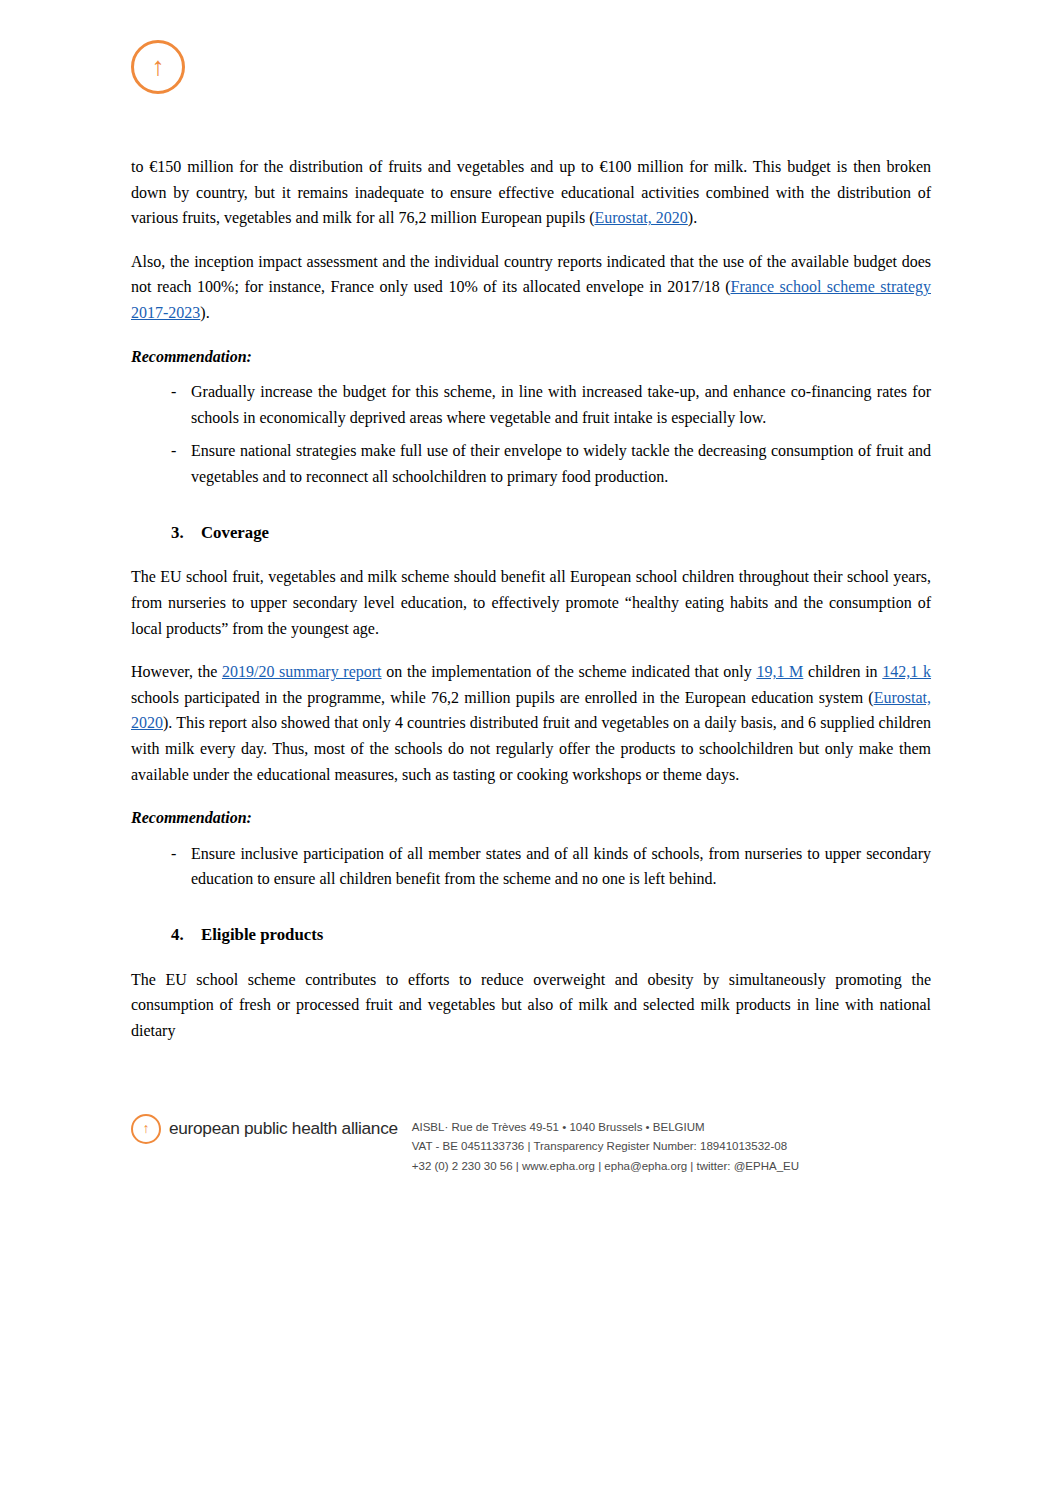↑
to €150 million for the distribution of fruits and vegetables and up to €100 million for milk. This budget is then broken down by country, but it remains inadequate to ensure effective educational activities combined with the distribution of various fruits, vegetables and milk for all 76,2 million European pupils (Eurostat, 2020).
Also, the inception impact assessment and the individual country reports indicated that the use of the available budget does not reach 100%; for instance, France only used 10% of its allocated envelope in 2017/18 (France school scheme strategy 2017-2023).
Recommendation:
Gradually increase the budget for this scheme, in line with increased take-up, and enhance co-financing rates for schools in economically deprived areas where vegetable and fruit intake is especially low.
Ensure national strategies make full use of their envelope to widely tackle the decreasing consumption of fruit and vegetables and to reconnect all schoolchildren to primary food production.
3. Coverage
The EU school fruit, vegetables and milk scheme should benefit all European school children throughout their school years, from nurseries to upper secondary level education, to effectively promote “healthy eating habits and the consumption of local products” from the youngest age.
However, the 2019/20 summary report on the implementation of the scheme indicated that only 19,1 M children in 142,1 k schools participated in the programme, while 76,2 million pupils are enrolled in the European education system (Eurostat, 2020). This report also showed that only 4 countries distributed fruit and vegetables on a daily basis, and 6 supplied children with milk every day. Thus, most of the schools do not regularly offer the products to schoolchildren but only make them available under the educational measures, such as tasting or cooking workshops or theme days.
Recommendation:
Ensure inclusive participation of all member states and of all kinds of schools, from nurseries to upper secondary education to ensure all children benefit from the scheme and no one is left behind.
4. Eligible products
The EU school scheme contributes to efforts to reduce overweight and obesity by simultaneously promoting the consumption of fresh or processed fruit and vegetables but also of milk and selected milk products in line with national dietary
↑
european public health alliance
AISBL· Rue de Trèves 49-51 • 1040 Brussels • BELGIUM
VAT - BE 0451133736 | Transparency Register Number: 18941013532-08
+32 (0) 2 230 30 56 | www.epha.org | epha@epha.org | twitter: @EPHA_EU